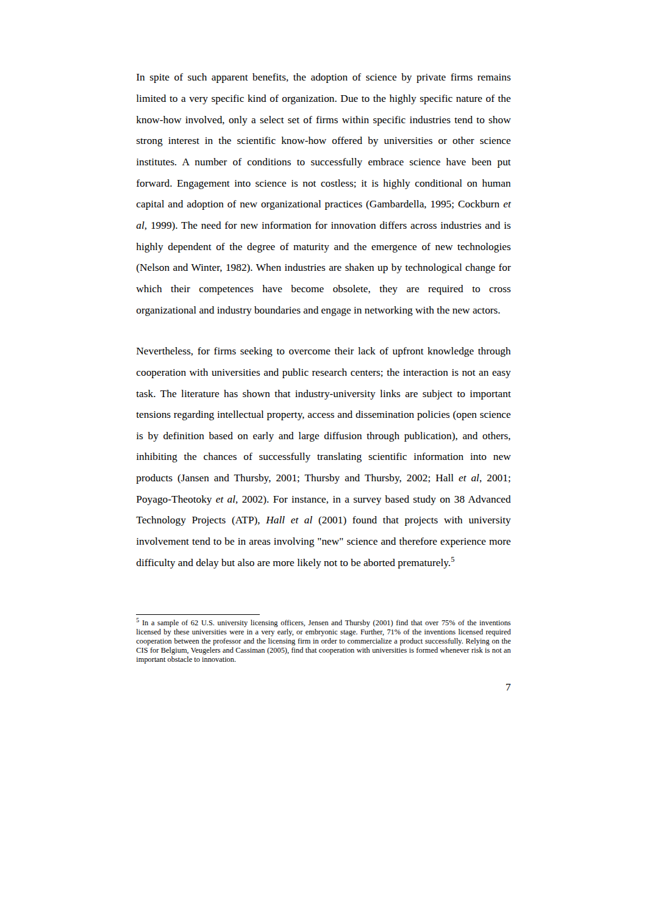In spite of such apparent benefits, the adoption of science by private firms remains limited to a very specific kind of organization. Due to the highly specific nature of the know-how involved, only a select set of firms within specific industries tend to show strong interest in the scientific know-how offered by universities or other science institutes. A number of conditions to successfully embrace science have been put forward. Engagement into science is not costless; it is highly conditional on human capital and adoption of new organizational practices (Gambardella, 1995; Cockburn et al, 1999). The need for new information for innovation differs across industries and is highly dependent of the degree of maturity and the emergence of new technologies (Nelson and Winter, 1982). When industries are shaken up by technological change for which their competences have become obsolete, they are required to cross organizational and industry boundaries and engage in networking with the new actors.
Nevertheless, for firms seeking to overcome their lack of upfront knowledge through cooperation with universities and public research centers; the interaction is not an easy task. The literature has shown that industry-university links are subject to important tensions regarding intellectual property, access and dissemination policies (open science is by definition based on early and large diffusion through publication), and others, inhibiting the chances of successfully translating scientific information into new products (Jansen and Thursby, 2001; Thursby and Thursby, 2002; Hall et al, 2001; Poyago-Theotoky et al, 2002). For instance, in a survey based study on 38 Advanced Technology Projects (ATP), Hall et al (2001) found that projects with university involvement tend to be in areas involving "new" science and therefore experience more difficulty and delay but also are more likely not to be aborted prematurely.5
5 In a sample of 62 U.S. university licensing officers, Jensen and Thursby (2001) find that over 75% of the inventions licensed by these universities were in a very early, or embryonic stage. Further, 71% of the inventions licensed required cooperation between the professor and the licensing firm in order to commercialize a product successfully. Relying on the CIS for Belgium, Veugelers and Cassiman (2005), find that cooperation with universities is formed whenever risk is not an important obstacle to innovation.
7